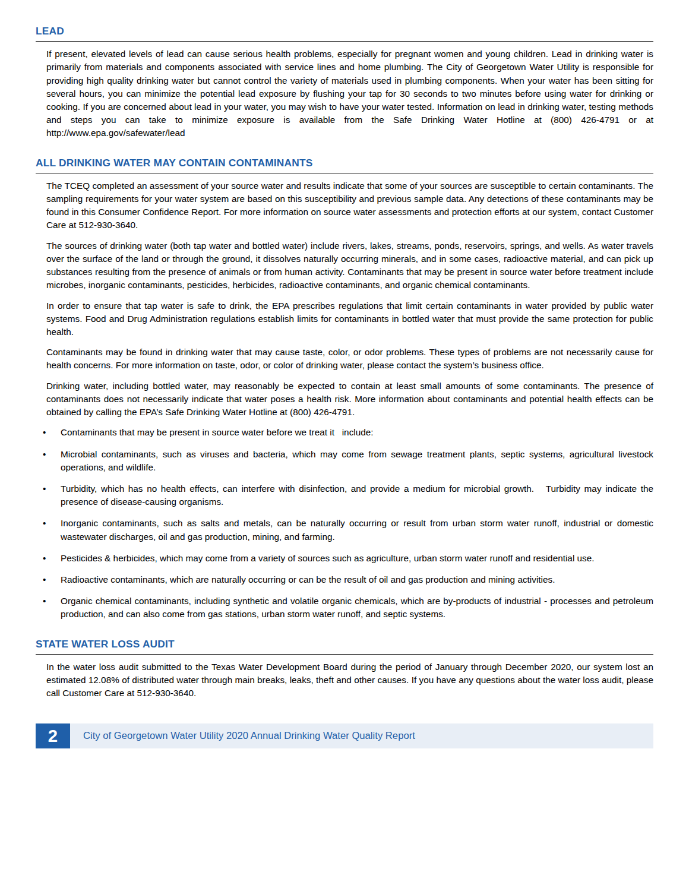LEAD
If present, elevated levels of lead can cause serious health problems, especially for pregnant women and young children. Lead in drinking water is primarily from materials and components associated with service lines and home plumbing. The City of Georgetown Water Utility is responsible for providing high quality drinking water but cannot control the variety of materials used in plumbing components. When your water has been sitting for several hours, you can minimize the potential lead exposure by flushing your tap for 30 seconds to two minutes before using water for drinking or cooking. If you are concerned about lead in your water, you may wish to have your water tested. Information on lead in drinking water, testing methods and steps you can take to minimize exposure is available from the Safe Drinking Water Hotline at (800) 426-4791 or at http://www.epa.gov/safewater/lead
ALL DRINKING WATER MAY CONTAIN CONTAMINANTS
The TCEQ completed an assessment of your source water and results indicate that some of your sources are susceptible to certain contaminants. The sampling requirements for your water system are based on this susceptibility and previous sample data. Any detections of these contaminants may be found in this Consumer Confidence Report. For more information on source water assessments and protection efforts at our system, contact Customer Care at 512-930-3640.
The sources of drinking water (both tap water and bottled water) include rivers, lakes, streams, ponds, reservoirs, springs, and wells. As water travels over the surface of the land or through the ground, it dissolves naturally occurring minerals, and in some cases, radioactive material, and can pick up substances resulting from the presence of animals or from human activity. Contaminants that may be present in source water before treatment include microbes, inorganic contaminants, pesticides, herbicides, radioactive contaminants, and organic chemical contaminants.
In order to ensure that tap water is safe to drink, the EPA prescribes regulations that limit certain contaminants in water provided by public water systems. Food and Drug Administration regulations establish limits for contaminants in bottled water that must provide the same protection for public health.
Contaminants may be found in drinking water that may cause taste, color, or odor problems. These types of problems are not necessarily cause for health concerns. For more information on taste, odor, or color of drinking water, please contact the system’s business office.
Drinking water, including bottled water, may reasonably be expected to contain at least small amounts of some contaminants. The presence of contaminants does not necessarily indicate that water poses a health risk. More information about contaminants and potential health effects can be obtained by calling the EPA’s Safe Drinking Water Hotline at (800) 426-4791.
Contaminants that may be present in source water before we treat it include:
Microbial contaminants, such as viruses and bacteria, which may come from sewage treatment plants, septic systems, agricultural livestock operations, and wildlife.
Turbidity, which has no health effects, can interfere with disinfection, and provide a medium for microbial growth. Turbidity may indicate the presence of disease-causing organisms.
Inorganic contaminants, such as salts and metals, can be naturally occurring or result from urban storm water runoff, industrial or domestic wastewater discharges, oil and gas production, mining, and farming.
Pesticides & herbicides, which may come from a variety of sources such as agriculture, urban storm water runoff and residential use.
Radioactive contaminants, which are naturally occurring or can be the result of oil and gas production and mining activities.
Organic chemical contaminants, including synthetic and volatile organic chemicals, which are by-products of industrial - processes and petroleum production, and can also come from gas stations, urban storm water runoff, and septic systems.
STATE WATER LOSS AUDIT
In the water loss audit submitted to the Texas Water Development Board during the period of January through December 2020, our system lost an estimated 12.08% of distributed water through main breaks, leaks, theft and other causes. If you have any questions about the water loss audit, please call Customer Care at 512-930-3640.
2
City of Georgetown Water Utility 2020 Annual Drinking Water Quality Report